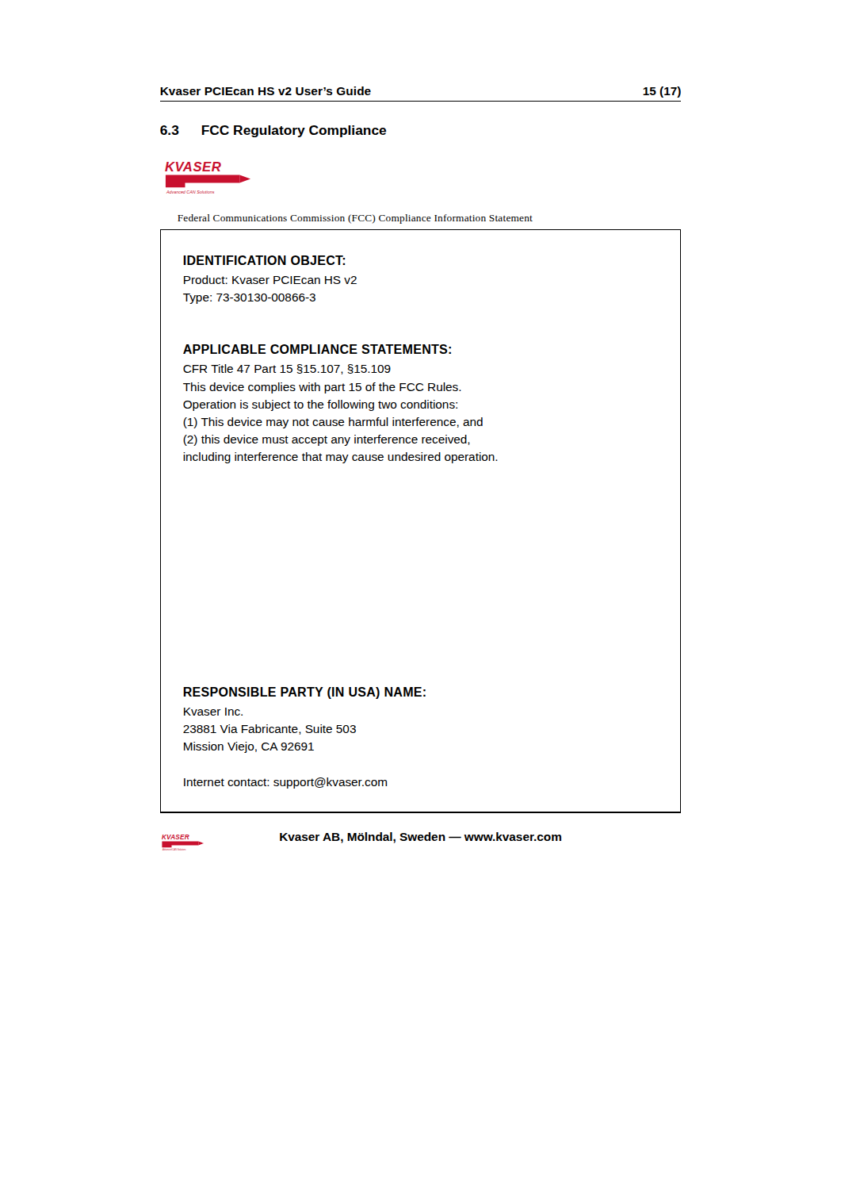Kvaser PCIEcan HS v2 User’s Guide 15 (17)
6.3 FCC Regulatory Compliance
KVASER Advanced CAN Solutions
Federal Communications Commission (FCC) Compliance Information Statement
IDENTIFICATION OBJECT:
Product: Kvaser PCIEcan HS v2
Type: 73-30130-00866-3
APPLICABLE COMPLIANCE STATEMENTS:
CFR Title 47 Part 15 §15.107, §15.109
This device complies with part 15 of the FCC Rules.
Operation is subject to the following two conditions:
(1) This device may not cause harmful interference, and
(2) this device must accept any interference received,
including interference that may cause undesired operation.
RESPONSIBLE PARTY (IN USA) NAME:
Kvaser Inc.
23881 Via Fabricante, Suite 503
Mission Viejo, CA 92691
Internet contact: support@kvaser.com
KVASER Advanced CAN Solutions Kvaser AB, Mölndal, Sweden — www.kvaser.com